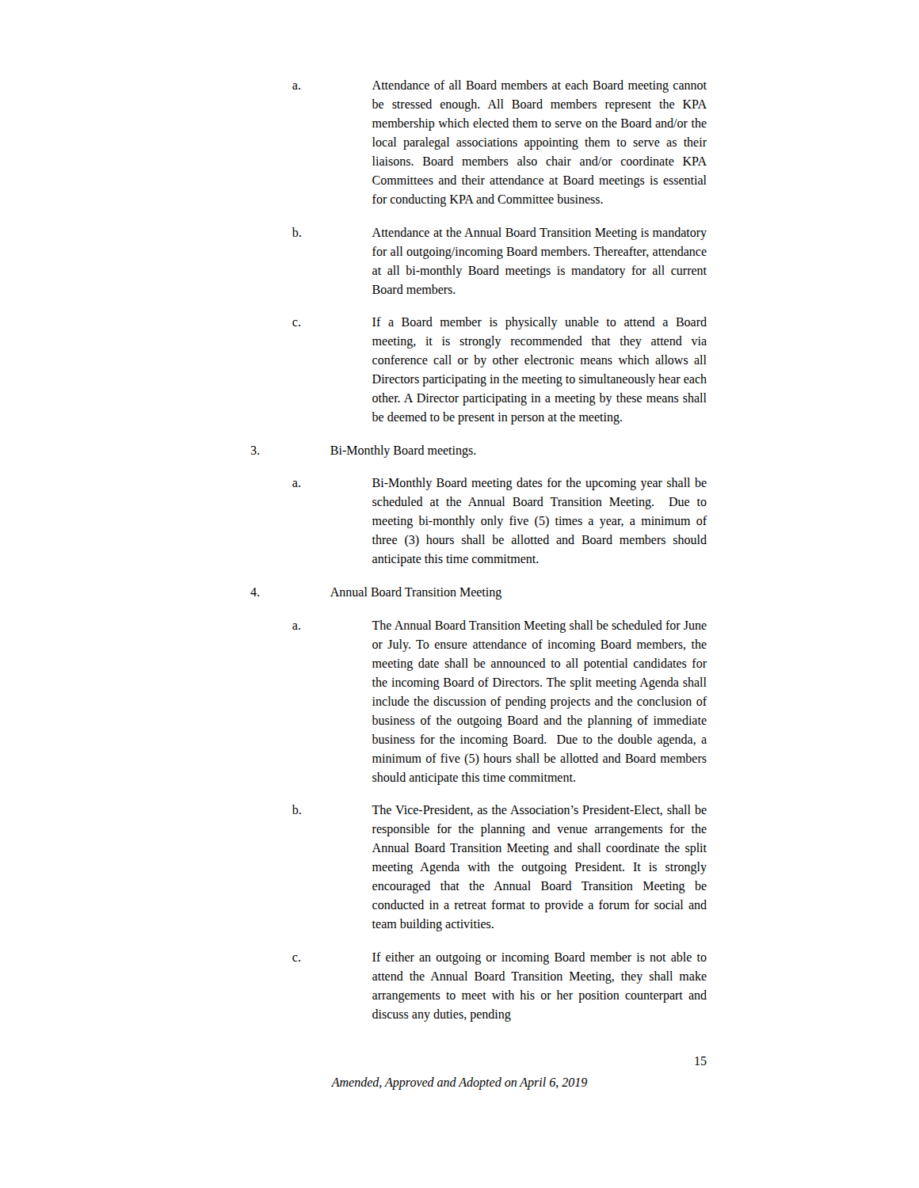a.
Attendance of all Board members at each Board meeting cannot be stressed enough. All Board members represent the KPA membership which elected them to serve on the Board and/or the local paralegal associations appointing them to serve as their liaisons. Board members also chair and/or coordinate KPA Committees and their attendance at Board meetings is essential for conducting KPA and Committee business.
b.
Attendance at the Annual Board Transition Meeting is mandatory for all outgoing/incoming Board members. Thereafter, attendance at all bi-monthly Board meetings is mandatory for all current Board members.
c.
If a Board member is physically unable to attend a Board meeting, it is strongly recommended that they attend via conference call or by other electronic means which allows all Directors participating in the meeting to simultaneously hear each other. A Director participating in a meeting by these means shall be deemed to be present in person at the meeting.
3.
Bi-Monthly Board meetings.
a.
Bi-Monthly Board meeting dates for the upcoming year shall be scheduled at the Annual Board Transition Meeting. Due to meeting bi-monthly only five (5) times a year, a minimum of three (3) hours shall be allotted and Board members should anticipate this time commitment.
4.
Annual Board Transition Meeting
a.
The Annual Board Transition Meeting shall be scheduled for June or July. To ensure attendance of incoming Board members, the meeting date shall be announced to all potential candidates for the incoming Board of Directors. The split meeting Agenda shall include the discussion of pending projects and the conclusion of business of the outgoing Board and the planning of immediate business for the incoming Board. Due to the double agenda, a minimum of five (5) hours shall be allotted and Board members should anticipate this time commitment.
b.
The Vice-President, as the Association’s President-Elect, shall be responsible for the planning and venue arrangements for the Annual Board Transition Meeting and shall coordinate the split meeting Agenda with the outgoing President. It is strongly encouraged that the Annual Board Transition Meeting be conducted in a retreat format to provide a forum for social and team building activities.
c.
If either an outgoing or incoming Board member is not able to attend the Annual Board Transition Meeting, they shall make arrangements to meet with his or her position counterpart and discuss any duties, pending
15
Amended, Approved and Adopted on April 6, 2019